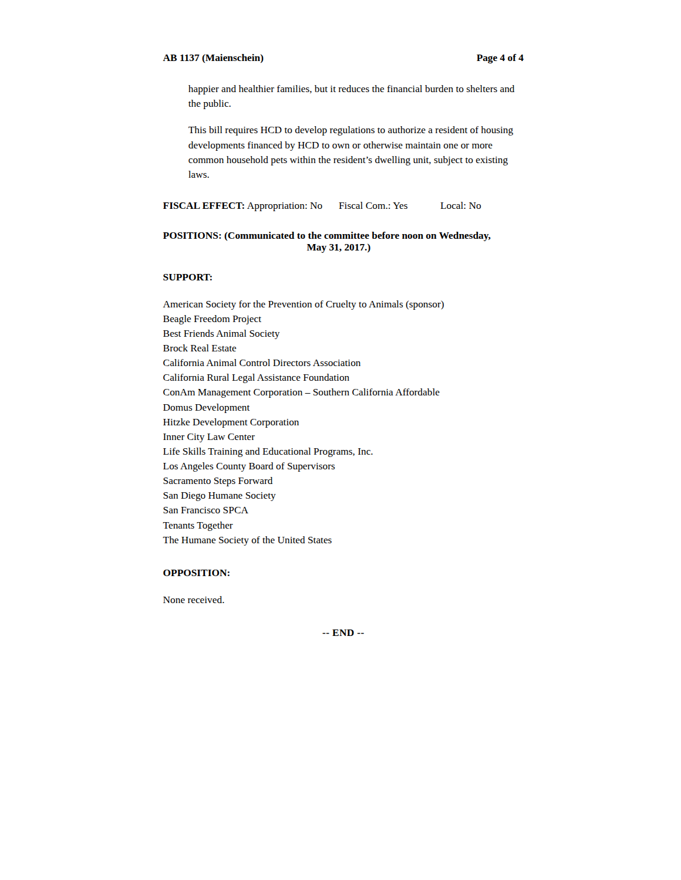AB 1137 (Maienschein) Page 4 of 4
happier and healthier families, but it reduces the financial burden to shelters and the public.
This bill requires HCD to develop regulations to authorize a resident of housing developments financed by HCD to own or otherwise maintain one or more common household pets within the resident’s dwelling unit, subject to existing laws.
FISCAL EFFECT: Appropriation: No Fiscal Com.: Yes Local: No
POSITIONS: (Communicated to the committee before noon on Wednesday,
May 31, 2017.)
SUPPORT:
American Society for the Prevention of Cruelty to Animals (sponsor)
Beagle Freedom Project
Best Friends Animal Society
Brock Real Estate
California Animal Control Directors Association
California Rural Legal Assistance Foundation
ConAm Management Corporation – Southern California Affordable
Domus Development
Hitzke Development Corporation
Inner City Law Center
Life Skills Training and Educational Programs, Inc.
Los Angeles County Board of Supervisors
Sacramento Steps Forward
San Diego Humane Society
San Francisco SPCA
Tenants Together
The Humane Society of the United States
OPPOSITION:
None received.
-- END --